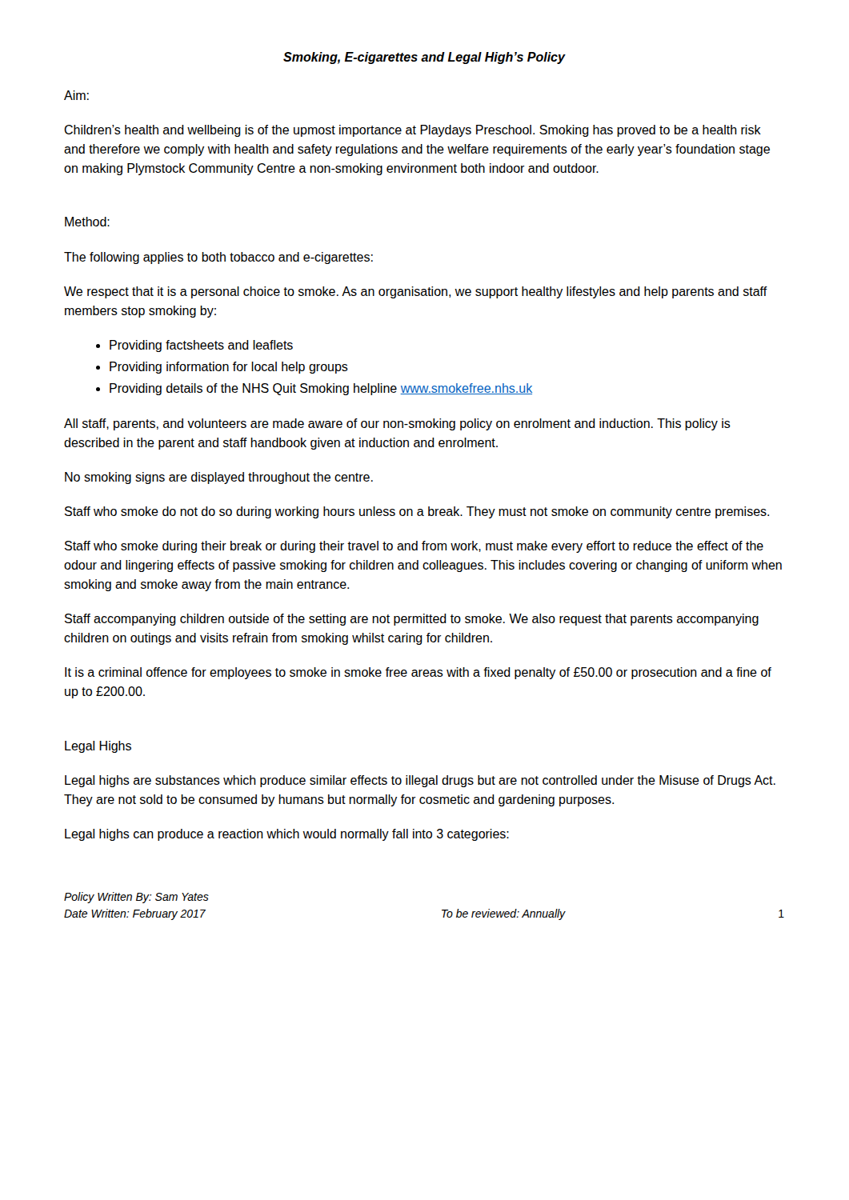Smoking, E-cigarettes and Legal High’s Policy
Aim:
Children’s health and wellbeing is of the upmost importance at Playdays Preschool. Smoking has proved to be a health risk and therefore we comply with health and safety regulations and the welfare requirements of the early year’s foundation stage on making Plymstock Community Centre a non-smoking environment both indoor and outdoor.
Method:
The following applies to both tobacco and e-cigarettes:
We respect that it is a personal choice to smoke. As an organisation, we support healthy lifestyles and help parents and staff members stop smoking by:
Providing factsheets and leaflets
Providing information for local help groups
Providing details of the NHS Quit Smoking helpline www.smokefree.nhs.uk
All staff, parents, and volunteers are made aware of our non-smoking policy on enrolment and induction. This policy is described in the parent and staff handbook given at induction and enrolment.
No smoking signs are displayed throughout the centre.
Staff who smoke do not do so during working hours unless on a break. They must not smoke on community centre premises.
Staff who smoke during their break or during their travel to and from work, must make every effort to reduce the effect of the odour and lingering effects of passive smoking for children and colleagues. This includes covering or changing of uniform when smoking and smoke away from the main entrance.
Staff accompanying children outside of the setting are not permitted to smoke. We also request that parents accompanying children on outings and visits refrain from smoking whilst caring for children.
It is a criminal offence for employees to smoke in smoke free areas with a fixed penalty of £50.00 or prosecution and a fine of up to £200.00.
Legal Highs
Legal highs are substances which produce similar effects to illegal drugs but are not controlled under the Misuse of Drugs Act. They are not sold to be consumed by humans but normally for cosmetic and gardening purposes.
Legal highs can produce a reaction which would normally fall into 3 categories:
Policy Written By: Sam Yates
Date Written: February 2017 To be reviewed: Annually 1